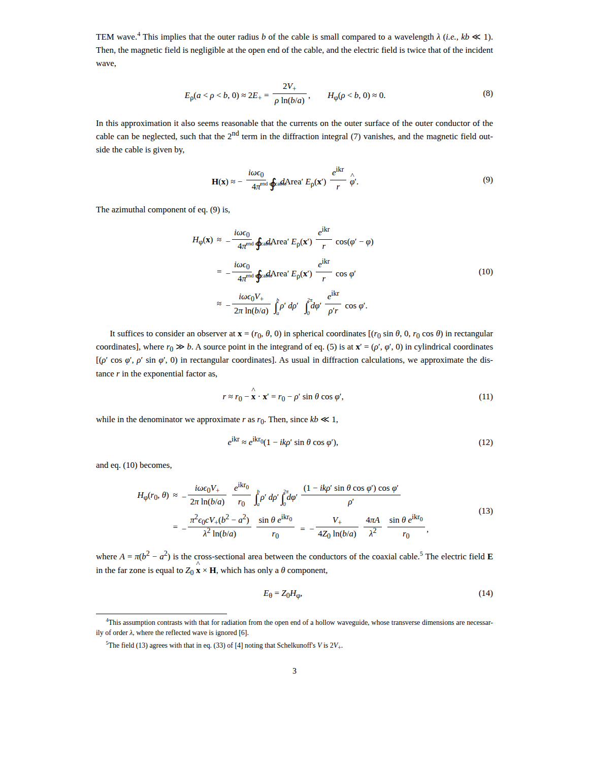TEM wave.4 This implies that the outer radius b of the cable is small compared to a wavelength λ (i.e., kb ≪ 1). Then, the magnetic field is negligible at the open end of the cable, and the electric field is twice that of the incident wave,
Eρ(a < ρ < b, 0) ≈ 2E+ = 2V+ρ ln(b/a), Hφ(ρ < b, 0) ≈ 0.
(8)
In this approximation it also seems reasonable that the currents on the outer surface of the outer conductor of the cable can be neglected, such that the 2nd term in the diffraction integral (7) vanishes, and the magnetic field outside the cable is given by,
H(x) ≈ − iωϵ04π ∮end of cable dArea′ Eρ(x′) eikr r φ′.
(9)
The azimuthal component of eq. (9) is,
Hφ(x)
≈
−iωϵ04π ∮end of cable dArea′ Eρ(x′) eikr r cos(φ′ − φ)
=
−iωϵ04π ∮end of cable dArea′ Eρ(x′) eikr r cos φ′
≈
−iωϵ0V+2π ln(b/a) ∫ab ρ′ dρ′ ∫02π dφ′ eikr ρ′r cos φ′.
(10)
It suffices to consider an observer at x = (r0, θ, 0) in spherical coordinates [(r0 sin θ, 0, r0 cos θ) in rectangular coordinates], where r0 ≫ b. A source point in the integrand of eq. (5) is at x′ = (ρ′, φ′, 0) in cylindrical coordinates [(ρ′ cos φ′, ρ′ sin φ′, 0) in rectangular coordinates]. As usual in diffraction calculations, we approximate the distance r in the exponential factor as,
r ≈ r0 − x · x′ = r0 − ρ′ sin θ cos φ′,
(11)
while in the denominator we approximate r as r0. Then, since kb ≪ 1,
eikr ≈ eikr0(1 − ikρ′ sin θ cos φ′),
(12)
and eq. (10) becomes,
Hφ(r0, θ)
≈
−iωϵ0V+2π ln(b/a) eikr0 r0 ∫ab ρ′ dρ′ ∫02π dφ′ (1 − ikρ′ sin θ cos φ′) cos φ′ρ′
=
−π2ϵ0cV+(b2 − a2) λ2 ln(b/a) sin θ eikr0 r0 = −V+4Z0 ln(b/a) 4πA λ2 sin θ eikr0 r0,
(13)
where A = π(b2 − a2) is the cross-sectional area between the conductors of the coaxial cable.5 The electric field E in the far zone is equal to Z0 x × H, which has only a θ component,
Eθ = Z0Hφ,
(14)
4This assumption contrasts with that for radiation from the open end of a hollow waveguide, whose transverse dimensions are necessarily of order λ, where the reflected wave is ignored [6].
5The field (13) agrees with that in eq. (33) of [4] noting that Schelkunoff's V is 2V+.
3